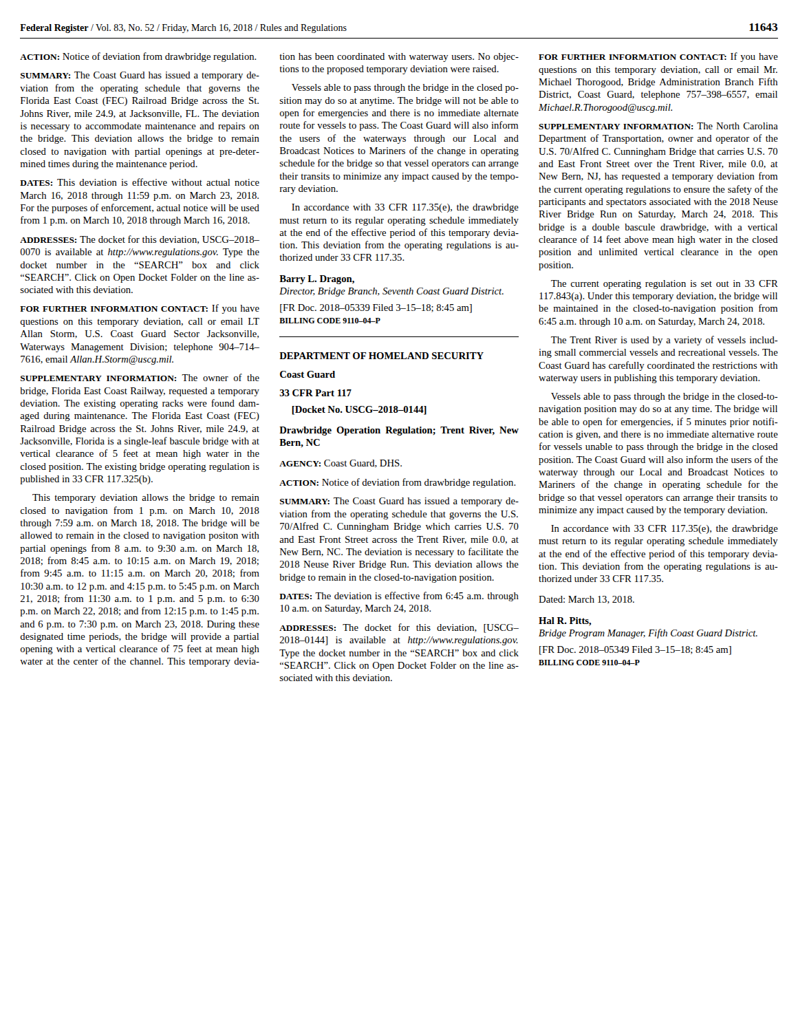Federal Register / Vol. 83, No. 52 / Friday, March 16, 2018 / Rules and Regulations
11643
ACTION: Notice of deviation from drawbridge regulation.
SUMMARY: The Coast Guard has issued a temporary deviation from the operating schedule that governs the Florida East Coast (FEC) Railroad Bridge across the St. Johns River, mile 24.9, at Jacksonville, FL. The deviation is necessary to accommodate maintenance and repairs on the bridge. This deviation allows the bridge to remain closed to navigation with partial openings at pre-determined times during the maintenance period.
DATES: This deviation is effective without actual notice March 16, 2018 through 11:59 p.m. on March 23, 2018. For the purposes of enforcement, actual notice will be used from 1 p.m. on March 10, 2018 through March 16, 2018.
ADDRESSES: The docket for this deviation, USCG–2018–0070 is available at http://www.regulations.gov. Type the docket number in the “SEARCH” box and click “SEARCH”. Click on Open Docket Folder on the line associated with this deviation.
FOR FURTHER INFORMATION CONTACT: If you have questions on this temporary deviation, call or email LT Allan Storm, U.S. Coast Guard Sector Jacksonville, Waterways Management Division; telephone 904–714–7616, email Allan.H.Storm@uscg.mil.
SUPPLEMENTARY INFORMATION: The owner of the bridge, Florida East Coast Railway, requested a temporary deviation. The existing operating racks were found damaged during maintenance. The Florida East Coast (FEC) Railroad Bridge across the St. Johns River, mile 24.9, at Jacksonville, Florida is a single-leaf bascule bridge with at vertical clearance of 5 feet at mean high water in the closed position. The existing bridge operating regulation is published in 33 CFR 117.325(b).
This temporary deviation allows the bridge to remain closed to navigation from 1 p.m. on March 10, 2018 through 7:59 a.m. on March 18, 2018. The bridge will be allowed to remain in the closed to navigation positon with partial openings from 8 a.m. to 9:30 a.m. on March 18, 2018; from 8:45 a.m. to 10:15 a.m. on March 19, 2018; from 9:45 a.m. to 11:15 a.m. on March 20, 2018; from 10:30 a.m. to 12 p.m. and 4:15 p.m. to 5:45 p.m. on March 21, 2018; from 11:30 a.m. to 1 p.m. and 5 p.m. to 6:30 p.m. on March 22, 2018; and from 12:15 p.m. to 1:45 p.m. and 6 p.m. to 7:30 p.m. on March 23, 2018. During these designated time periods, the bridge will provide a partial opening with a vertical clearance of 75 feet at mean high water at the center of the channel. This temporary deviation has been coordinated with waterway users. No objections to the proposed temporary deviation were raised.
Vessels able to pass through the bridge in the closed position may do so at anytime. The bridge will not be able to open for emergencies and there is no immediate alternate route for vessels to pass. The Coast Guard will also inform the users of the waterways through our Local and Broadcast Notices to Mariners of the change in operating schedule for the bridge so that vessel operators can arrange their transits to minimize any impact caused by the temporary deviation.
In accordance with 33 CFR 117.35(e), the drawbridge must return to its regular operating schedule immediately at the end of the effective period of this temporary deviation. This deviation from the operating regulations is authorized under 33 CFR 117.35.
Barry L. Dragon,
Director, Bridge Branch, Seventh Coast Guard District.
[FR Doc. 2018–05339 Filed 3–15–18; 8:45 am]
BILLING CODE 9110–04–P
DEPARTMENT OF HOMELAND SECURITY
Coast Guard
33 CFR Part 117
[Docket No. USCG–2018–0144]
Drawbridge Operation Regulation; Trent River, New Bern, NC
AGENCY: Coast Guard, DHS.
ACTION: Notice of deviation from drawbridge regulation.
SUMMARY: The Coast Guard has issued a temporary deviation from the operating schedule that governs the U.S. 70/Alfred C. Cunningham Bridge which carries U.S. 70 and East Front Street across the Trent River, mile 0.0, at New Bern, NC. The deviation is necessary to facilitate the 2018 Neuse River Bridge Run. This deviation allows the bridge to remain in the closed-to-navigation position.
DATES: The deviation is effective from 6:45 a.m. through 10 a.m. on Saturday, March 24, 2018.
ADDRESSES: The docket for this deviation, [USCG–2018–0144] is available at http://www.regulations.gov. Type the docket number in the “SEARCH” box and click “SEARCH”. Click on Open Docket Folder on the line associated with this deviation.
FOR FURTHER INFORMATION CONTACT: If you have questions on this temporary deviation, call or email Mr. Michael Thorogood, Bridge Administration Branch Fifth District, Coast Guard, telephone 757–398–6557, email Michael.R.Thorogood@uscg.mil.
SUPPLEMENTARY INFORMATION: The North Carolina Department of Transportation, owner and operator of the U.S. 70/Alfred C. Cunningham Bridge that carries U.S. 70 and East Front Street over the Trent River, mile 0.0, at New Bern, NJ, has requested a temporary deviation from the current operating regulations to ensure the safety of the participants and spectators associated with the 2018 Neuse River Bridge Run on Saturday, March 24, 2018. This bridge is a double bascule drawbridge, with a vertical clearance of 14 feet above mean high water in the closed position and unlimited vertical clearance in the open position.
The current operating regulation is set out in 33 CFR 117.843(a). Under this temporary deviation, the bridge will be maintained in the closed-to-navigation position from 6:45 a.m. through 10 a.m. on Saturday, March 24, 2018.
The Trent River is used by a variety of vessels including small commercial vessels and recreational vessels. The Coast Guard has carefully coordinated the restrictions with waterway users in publishing this temporary deviation.
Vessels able to pass through the bridge in the closed-to-navigation position may do so at any time. The bridge will be able to open for emergencies, if 5 minutes prior notification is given, and there is no immediate alternative route for vessels unable to pass through the bridge in the closed position. The Coast Guard will also inform the users of the waterway through our Local and Broadcast Notices to Mariners of the change in operating schedule for the bridge so that vessel operators can arrange their transits to minimize any impact caused by the temporary deviation.
In accordance with 33 CFR 117.35(e), the drawbridge must return to its regular operating schedule immediately at the end of the effective period of this temporary deviation. This deviation from the operating regulations is authorized under 33 CFR 117.35.
Dated: March 13, 2018.
Hal R. Pitts,
Bridge Program Manager, Fifth Coast Guard District.
[FR Doc. 2018–05349 Filed 3–15–18; 8:45 am]
BILLING CODE 9110–04–P